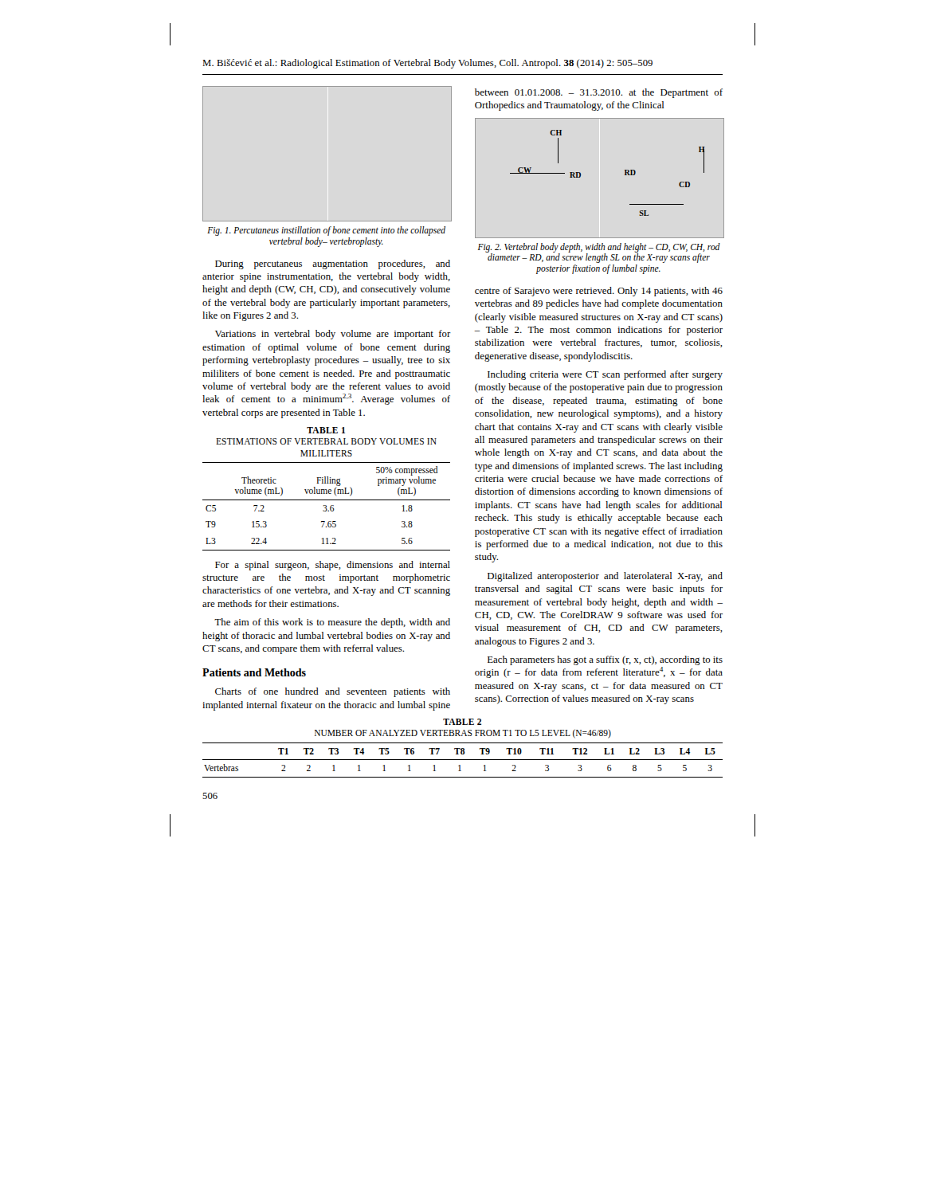M. Bišćević et al.: Radiological Estimation of Vertebral Body Volumes, Coll. Antropol. 38 (2014) 2: 505–509
Fig. 1. Percutaneus instillation of bone cement into the collapsed vertebral body– vertebroplasty.
During percutaneus augmentation procedures, and anterior spine instrumentation, the vertebral body width, height and depth (CW, CH, CD), and consecutively volume of the vertebral body are particularly important parameters, like on Figures 2 and 3.
Variations in vertebral body volume are important for estimation of optimal volume of bone cement during performing vertebroplasty procedures – usually, tree to six mililiters of bone cement is needed. Pre and posttraumatic volume of vertebral body are the referent values to avoid leak of cement to a minimum2,3. Average volumes of vertebral corps are presented in Table 1.
TABLE 1 ESTIMATIONS OF VERTEBRAL BODY VOLUMES IN MILILITERS
| | Theoretic volume (mL) | Filling volume (mL) | 50% compressed primary volume (mL) |
| --- | --- | --- | --- |
| C5 | 7.2 | 3.6 | 1.8 |
| T9 | 15.3 | 7.65 | 3.8 |
| L3 | 22.4 | 11.2 | 5.6 |
For a spinal surgeon, shape, dimensions and internal structure are the most important morphometric characteristics of one vertebra, and X-ray and CT scanning are methods for their estimations.
The aim of this work is to measure the depth, width and height of thoracic and lumbal vertebral bodies on X-ray and CT scans, and compare them with referral values.
Patients and Methods
Charts of one hundred and seventeen patients with implanted internal fixateur on the thoracic and lumbal spine between 01.01.2008. – 31.3.2010. at the Department of Orthopedics and Traumatology, of the Clinical
CH CW RD RD H CD SL
Fig. 2. Vertebral body depth, width and height – CD, CW, CH, rod diameter – RD, and screw length SL on the X-ray scans after posterior fixation of lumbal spine.
centre of Sarajevo were retrieved. Only 14 patients, with 46 vertebras and 89 pedicles have had complete documentation (clearly visible measured structures on X-ray and CT scans) – Table 2. The most common indications for posterior stabilization were vertebral fractures, tumor, scoliosis, degenerative disease, spondylodiscitis.
Including criteria were CT scan performed after surgery (mostly because of the postoperative pain due to progression of the disease, repeated trauma, estimating of bone consolidation, new neurological symptoms), and a history chart that contains X-ray and CT scans with clearly visible all measured parameters and transpedicular screws on their whole length on X-ray and CT scans, and data about the type and dimensions of implanted screws. The last including criteria were crucial because we have made corrections of distortion of dimensions according to known dimensions of implants. CT scans have had length scales for additional recheck. This study is ethically acceptable because each postoperative CT scan with its negative effect of irradiation is performed due to a medical indication, not due to this study.
Digitalized anteroposterior and laterolateral X-ray, and transversal and sagital CT scans were basic inputs for measurement of vertebral body height, depth and width – CH, CD, CW. The CorelDRAW 9 software was used for visual measurement of CH, CD and CW parameters, analogous to Figures 2 and 3.
Each parameters has got a suffix (r, x, ct), according to its origin (r – for data from referent literature4, x – for data measured on X-ray scans, ct – for data measured on CT scans). Correction of values measured on X-ray scans
TABLE 2 NUMBER OF ANALYZED VERTEBRAS FROM T1 TO L5 LEVEL (N=46/89)
| | T1 | T2 | T3 | T4 | T5 | T6 | T7 | T8 | T9 | T10 | T11 | T12 | L1 | L2 | L3 | L4 | L5 |
| --- | --- | --- | --- | --- | --- | --- | --- | --- | --- | --- | --- | --- | --- | --- | --- | --- | --- |
| Vertebras | 2 | 2 | 1 | 1 | 1 | 1 | 1 | 1 | 1 | 2 | 3 | 3 | 6 | 8 | 5 | 5 | 3 |
506